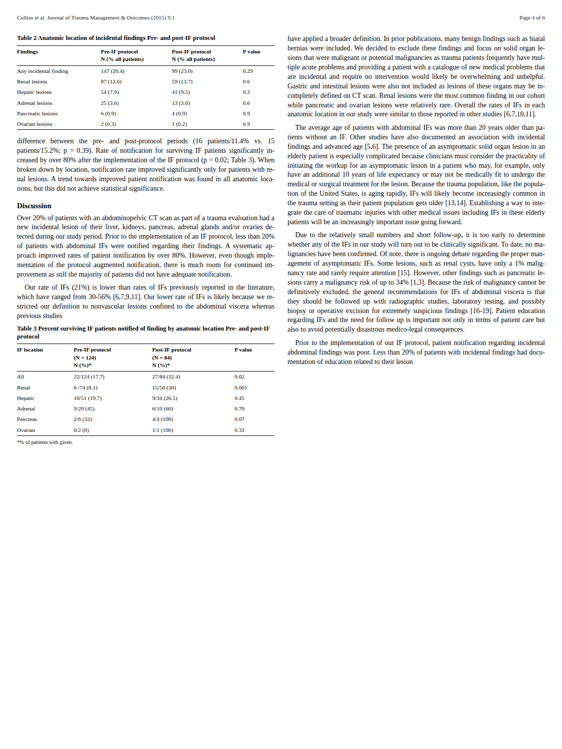Collins et al. Journal of Trauma Management & Outcomes (2015) 9:1
Page 4 of 6
Table 2 Anatomic location of incidental findings Pre- and post-IF protocol
| Findings | Pre-IF protocol N (% all patients) | Post-IF protocol N (% all patients) | P value |
| --- | --- | --- | --- |
| Any incidental finding | 147 (20.4) | 99 (23.0) | 0.29 |
| Renal lesions | 87 (12.6) | 59 (13.7) | 0.6 |
| Hepatic lesions | 54 (7.9) | 41 (9.5) | 0.3 |
| Adrenal lesions | 25 (3.6) | 13 (3.0) | 0.6 |
| Pancreatic lesions | 6 (0.9) | 4 (0.9) | 0.9 |
| Ovarian lesions | 2 (0.3) | 1 (0.2) | 0.9 |
difference between the pre- and post-protocol periods (16 patients/11.4% vs. 15 patients/15.2%; p = 0.39). Rate of notification for surviving IF patients significantly increased by over 80% after the implementation of the IF protocol (p = 0.02; Table 3). When broken down by location, notification rate improved significantly only for patients with renal lesions. A trend towards improved patient notification was found in all anatomic locations, but this did not achieve statistical significance.
Discussion
Over 20% of patients with an abdominopelvic CT scan as part of a trauma evaluation had a new incidental lesion of their liver, kidneys, pancreas, adrenal glands and/or ovaries detected during our study period. Prior to the implementation of an IF protocol, less than 20% of patients with abdominal IFs were notified regarding their findings. A systematic approach improved rates of patient notification by over 80%. However, even though implementation of the protocol augmented notification, there is much room for continued improvement as still the majority of patients did not have adequate notification.
Our rate of IFs (21%) is lower than rates of IFs previously reported in the literature, which have ranged from 30-56% [6,7,9,11]. Our lower rate of IFs is likely because we restricted our definition to nonvascular lesions confined to the abdominal viscera whereas previous studies
Table 3 Percent surviving IF patients notified of finding by anatomic location Pre- and post-IF protocol
| IF location | Pre-IF protocol (N = 124) N (%)* | Post-IF protocol (N = 84) N (%)* | P value |
| --- | --- | --- | --- |
| All | 22/124 (17.7) | 27/84 (32.4) | 0.02 |
| Renal | 6 /74 (8.1) | 15/50 (30) | 0.001 |
| Hepatic | 10/51 (19.7) | 9/34 (26.5) | 0.45 |
| Adrenal | 9/20 (45) | 6/10 (60) | 0.70 |
| Pancreas | 2/6 (33) | 4/4 (100) | 0.07 |
| Ovarian | 0/2 (0) | 1/1 (100) | 0.33 |
*% of patients with given.
have applied a broader definition. In prior publications, many benign findings such as hiatal hernias were included. We decided to exclude these findings and focus on solid organ lesions that were malignant or potential malignancies as trauma patients frequently have multiple acute problems and providing a patient with a catalogue of new medical problems that are incidental and require no intervention would likely be overwhelming and unhelpful. Gastric and intestinal lesions were also not included as lesions of these organs may be incompletely defined on CT scan. Renal lesions were the most common finding in our cohort while pancreatic and ovarian lesions were relatively rare. Overall the rates of IFs in each anatomic location in our study were similar to those reported in other studies [6,7,10,11].
The average age of patients with abdominal IFs was more than 20 years older than patients without an IF. Other studies have also documented an association with incidental findings and advanced age [5,6]. The presence of an asymptomatic solid organ lesion in an elderly patient is especially complicated because clinicians must consider the practicality of initiating the workup for an asymptomatic lesion in a patient who may, for example, only have an additional 10 years of life expectancy or may not be medically fit to undergo the medical or surgical treatment for the lesion. Because the trauma population, like the population of the United States, is aging rapidly, IFs will likely become increasingly common in the trauma setting as their patient population gets older [13,14]. Establishing a way to integrate the care of traumatic injuries with other medical issues including IFs in these elderly patients will be an increasingly important issue going forward.
Due to the relatively small numbers and short follow-up, it is too early to determine whether any of the IFs in our study will turn out to be clinically significant. To date, no malignancies have been confirmed. Of note, there is ongoing debate regarding the proper management of asymptomatic IFs. Some lesions, such as renal cysts, have only a 1% malignancy rate and rarely require attention [15]. However, other findings such as pancreatic lesions carry a malignancy risk of up to 34% [1,3]. Because the risk of malignancy cannot be definitively excluded, the general recommendations for IFs of abdominal viscera is that they should be followed up with radiographic studies, laboratory testing, and possibly biopsy or operative excision for extremely suspicious findings [16-19]. Patient education regarding IFs and the need for follow up is important not only in terms of patient care but also to avoid potentially disastrous medico-legal consequences.
Prior to the implementation of our IF protocol, patient notification regarding incidental abdominal findings was poor. Less than 20% of patients with incidental findings had documentation of education related to their lesion